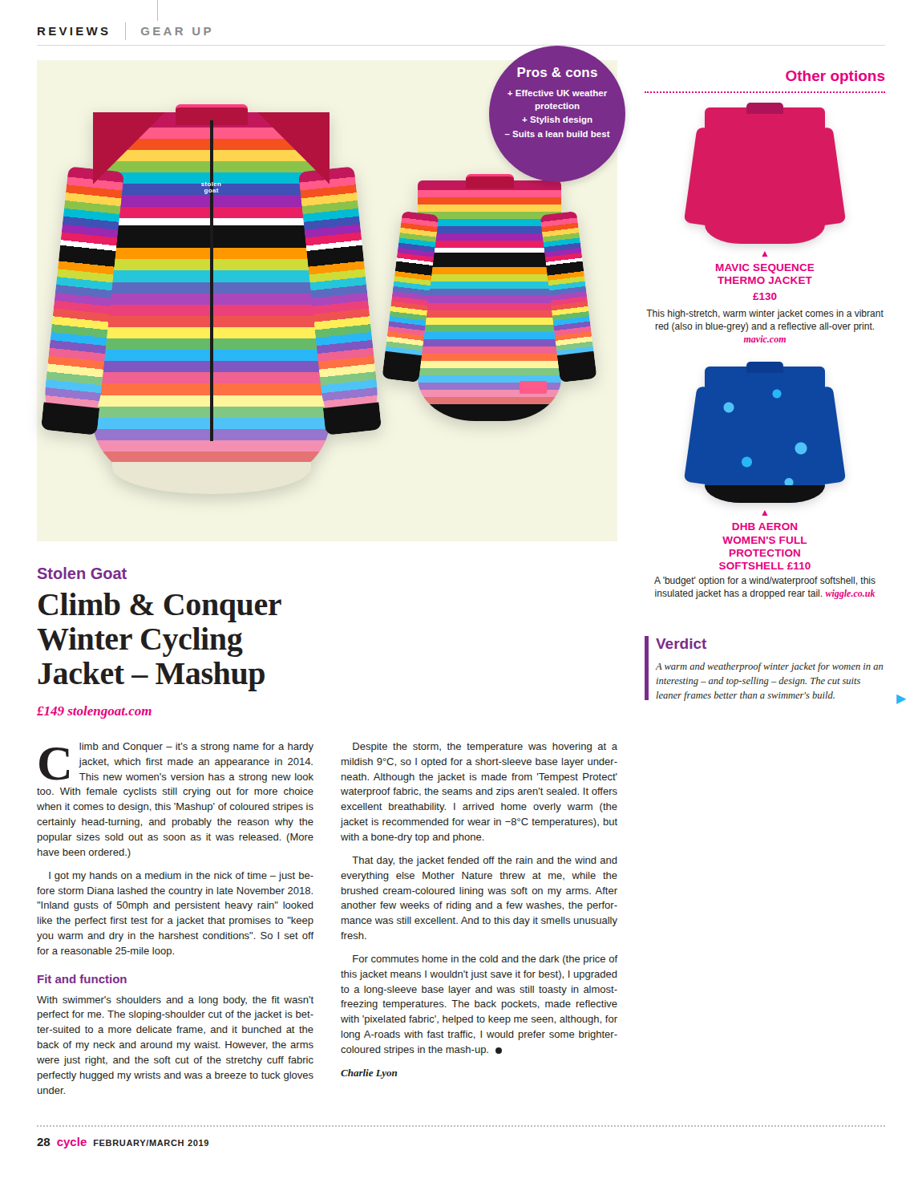Reviews Gear up
Pros & cons
+ Effective UK weather protection
+ Stylish design
– Suits a lean build best
stolen
goat
Stolen Goat
Climb & Conquer
Winter Cycling
Jacket – Mashup
£149 stolengoat.com
Climb and Conquer – it's a strong name for a hardy jacket, which first made an appearance in 2014. This new women's version has a strong new look too. With female cyclists still crying out for more choice when it comes to design, this 'Mashup' of coloured stripes is certainly head-turning, and probably the reason why the popular sizes sold out as soon as it was released. (More have been ordered.)
I got my hands on a medium in the nick of time – just before storm Diana lashed the country in late November 2018. "Inland gusts of 50mph and persistent heavy rain" looked like the perfect first test for a jacket that promises to "keep you warm and dry in the harshest conditions". So I set off for a reasonable 25-mile loop.
Fit and function
With swimmer's shoulders and a long body, the fit wasn't perfect for me. The sloping-shoulder cut of the jacket is better-suited to a more delicate frame, and it bunched at the back of my neck and around my waist. However, the arms were just right, and the soft cut of the stretchy cuff fabric perfectly hugged my wrists and was a breeze to tuck gloves under.
Despite the storm, the temperature was hovering at a mildish 9°C, so I opted for a short-sleeve base layer underneath. Although the jacket is made from 'Tempest Protect' waterproof fabric, the seams and zips aren't sealed. It offers excellent breathability. I arrived home overly warm (the jacket is recommended for wear in −8°C temperatures), but with a bone-dry top and phone.
That day, the jacket fended off the rain and the wind and everything else Mother Nature threw at me, while the brushed cream-coloured lining was soft on my arms. After another few weeks of riding and a few washes, the performance was still excellent. And to this day it smells unusually fresh.
For commutes home in the cold and the dark (the price of this jacket means I wouldn't just save it for best), I upgraded to a long-sleeve base layer and was still toasty in almost-freezing temperatures. The back pockets, made reflective with 'pixelated fabric', helped to keep me seen, although, for long A-roads with fast traffic, I would prefer some brighter-coloured stripes in the mash-up.
Charlie Lyon
Other options
▲
MAVIC SEQUENCE
THERMO JACKET
£130
This high-stretch, warm winter jacket comes in a vibrant red (also in blue-grey) and a reflective all-over print. mavic.com
▲
DHB AERON
WOMEN'S FULL
PROTECTION
SOFTSHELL £110
A 'budget' option for a wind/waterproof softshell, this insulated jacket has a dropped rear tail. wiggle.co.uk
Verdict
A warm and weatherproof winter jacket for women in an interesting – and top-selling – design. The cut suits leaner frames better than a swimmer's build.
▶
28 cycle February/March 2019